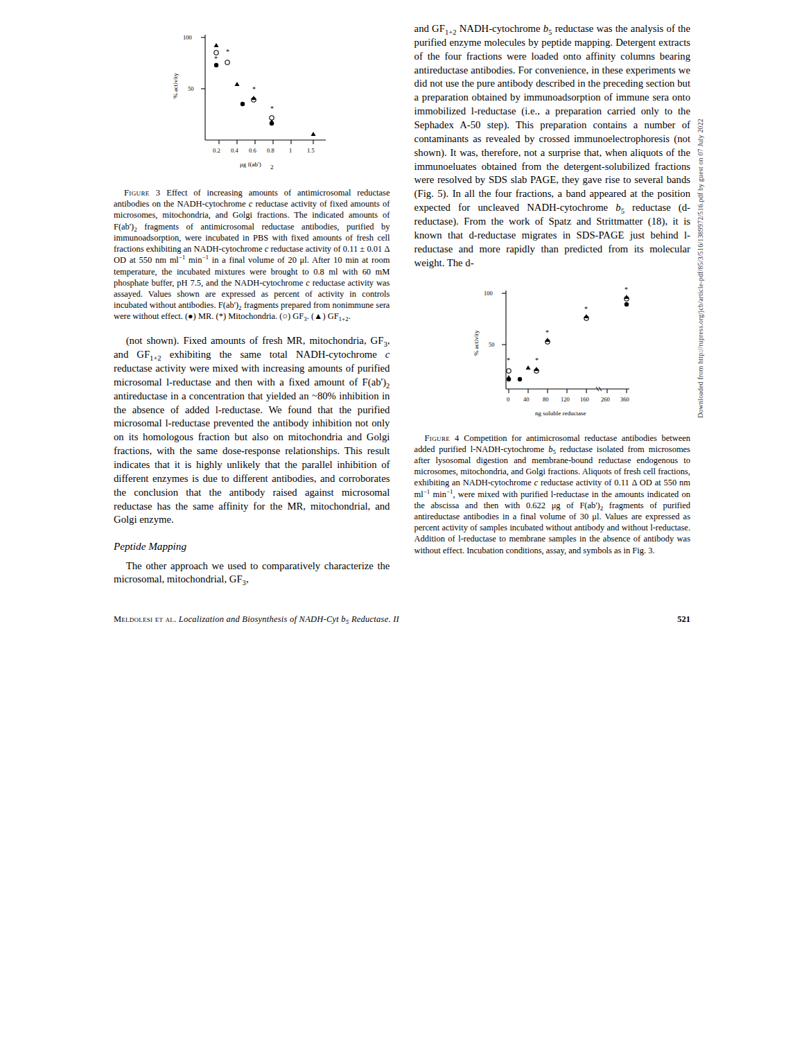Downloaded from http://rupress.org/jcb/article-pdf/85/3/516/1389972/516.pdf by guest on 07 July 2022
100 50 % activity 0.2 0.4 0.6 0.8 1 1.5 μg f(ab') 2 * * * *
Figure 3 Effect of increasing amounts of antimicrosomal reductase antibodies on the NADH-cytochrome c reductase activity of fixed amounts of microsomes, mitochondria, and Golgi fractions. The indicated amounts of F(ab')2 fragments of antimicrosomal reductase antibodies, purified by immunoadsorption, were incubated in PBS with fixed amounts of fresh cell fractions exhibiting an NADH-cytochrome c reductase activity of 0.11 ± 0.01 Δ OD at 550 nm ml−1 min−1 in a final volume of 20 μl. After 10 min at room temperature, the incubated mixtures were brought to 0.8 ml with 60 mM phosphate buffer, pH 7.5, and the NADH-cytochrome c reductase activity was assayed. Values shown are expressed as percent of activity in controls incubated without antibodies. F(ab')2 fragments prepared from nonimmune sera were without effect. (●) MR. (*) Mitochondria. (○) GF3. (▲) GF1+2.
(not shown). Fixed amounts of fresh MR, mitochondria, GF3, and GF1+2 exhibiting the same total NADH-cytochrome c reductase activity were mixed with increasing amounts of purified microsomal l-reductase and then with a fixed amount of F(ab')2 antireductase in a concentration that yielded an ~80% inhibition in the absence of added l-reductase. We found that the purified microsomal l-reductase prevented the antibody inhibition not only on its homologous fraction but also on mitochondria and Golgi fractions, with the same dose-response relationships. This result indicates that it is highly unlikely that the parallel inhibition of different enzymes is due to different antibodies, and corroborates the conclusion that the antibody raised against microsomal reductase has the same affinity for the MR, mitochondrial, and Golgi enzyme.
Peptide Mapping
The other approach we used to comparatively characterize the microsomal, mitochondrial, GF3,
and GF1+2 NADH-cytochrome b5 reductase was the analysis of the purified enzyme molecules by peptide mapping. Detergent extracts of the four fractions were loaded onto affinity columns bearing antireductase antibodies. For convenience, in these experiments we did not use the pure antibody described in the preceding section but a preparation obtained by immunoadsorption of immune sera onto immobilized l-reductase (i.e., a preparation carried only to the Sephadex A-50 step). This preparation contains a number of contaminants as revealed by crossed immunoelectrophoresis (not shown). It was, therefore, not a surprise that, when aliquots of the immunoeluates obtained from the detergent-solubilized fractions were resolved by SDS slab PAGE, they gave rise to several bands (Fig. 5). In all the four fractions, a band appeared at the position expected for uncleaved NADH-cytochrome b5 reductase (d-reductase). From the work of Spatz and Strittmatter (18), it is known that d-reductase migrates in SDS-PAGE just behind l-reductase and more rapidly than predicted from its molecular weight. The d-
100 50 % activity 0 40 80 120 160 260 360 ng soluble reductase * * * * *
Figure 4 Competition for antimicrosomal reductase antibodies between added purified l-NADH-cytochrome b5 reductase isolated from microsomes after lysosomal digestion and membrane-bound reductase endogenous to microsomes, mitochondria, and Golgi fractions. Aliquots of fresh cell fractions, exhibiting an NADH-cytochrome c reductase activity of 0.11 Δ OD at 550 nm ml−1 min−1, were mixed with purified l-reductase in the amounts indicated on the abscissa and then with 0.622 μg of F(ab')2 fragments of purified antireductase antibodies in a final volume of 30 μl. Values are expressed as percent activity of samples incubated without antibody and without l-reductase. Addition of l-reductase to membrane samples in the absence of antibody was without effect. Incubation conditions, assay, and symbols as in Fig. 3.
Meldolesi et al. Localization and Biosynthesis of NADH-Cyt b5 Reductase. II
521